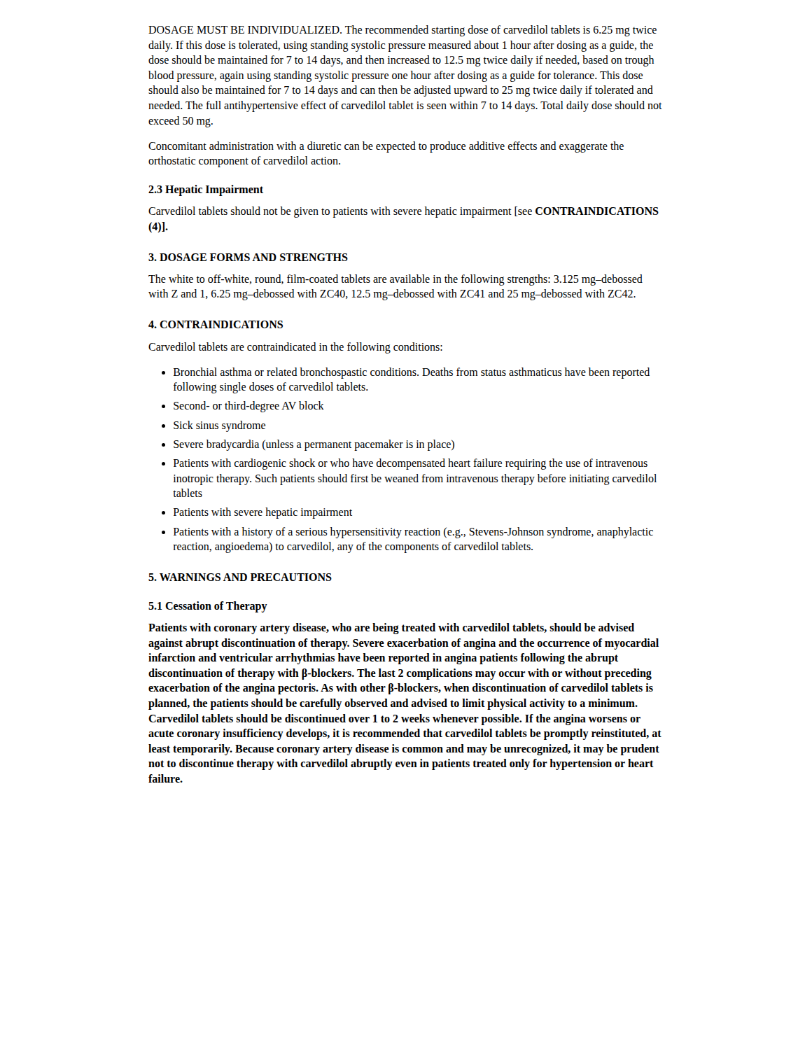DOSAGE MUST BE INDIVIDUALIZED. The recommended starting dose of carvedilol tablets is 6.25 mg twice daily. If this dose is tolerated, using standing systolic pressure measured about 1 hour after dosing as a guide, the dose should be maintained for 7 to 14 days, and then increased to 12.5 mg twice daily if needed, based on trough blood pressure, again using standing systolic pressure one hour after dosing as a guide for tolerance. This dose should also be maintained for 7 to 14 days and can then be adjusted upward to 25 mg twice daily if tolerated and needed. The full antihypertensive effect of carvedilol tablet is seen within 7 to 14 days. Total daily dose should not exceed 50 mg.
Concomitant administration with a diuretic can be expected to produce additive effects and exaggerate the orthostatic component of carvedilol action.
2.3 Hepatic Impairment
Carvedilol tablets should not be given to patients with severe hepatic impairment [see CONTRAINDICATIONS (4)].
3. DOSAGE FORMS AND STRENGTHS
The white to off-white, round, film-coated tablets are available in the following strengths: 3.125 mg–debossed with Z and 1, 6.25 mg–debossed with ZC40, 12.5 mg–debossed with ZC41 and 25 mg–debossed with ZC42.
4. CONTRAINDICATIONS
Carvedilol tablets are contraindicated in the following conditions:
Bronchial asthma or related bronchospastic conditions. Deaths from status asthmaticus have been reported following single doses of carvedilol tablets.
Second- or third-degree AV block
Sick sinus syndrome
Severe bradycardia (unless a permanent pacemaker is in place)
Patients with cardiogenic shock or who have decompensated heart failure requiring the use of intravenous inotropic therapy. Such patients should first be weaned from intravenous therapy before initiating carvedilol tablets
Patients with severe hepatic impairment
Patients with a history of a serious hypersensitivity reaction (e.g., Stevens-Johnson syndrome, anaphylactic reaction, angioedema) to carvedilol, any of the components of carvedilol tablets.
5. WARNINGS AND PRECAUTIONS
5.1 Cessation of Therapy
Patients with coronary artery disease, who are being treated with carvedilol tablets, should be advised against abrupt discontinuation of therapy. Severe exacerbation of angina and the occurrence of myocardial infarction and ventricular arrhythmias have been reported in angina patients following the abrupt discontinuation of therapy with β-blockers. The last 2 complications may occur with or without preceding exacerbation of the angina pectoris. As with other β-blockers, when discontinuation of carvedilol tablets is planned, the patients should be carefully observed and advised to limit physical activity to a minimum. Carvedilol tablets should be discontinued over 1 to 2 weeks whenever possible. If the angina worsens or acute coronary insufficiency develops, it is recommended that carvedilol tablets be promptly reinstituted, at least temporarily. Because coronary artery disease is common and may be unrecognized, it may be prudent not to discontinue therapy with carvedilol abruptly even in patients treated only for hypertension or heart failure.